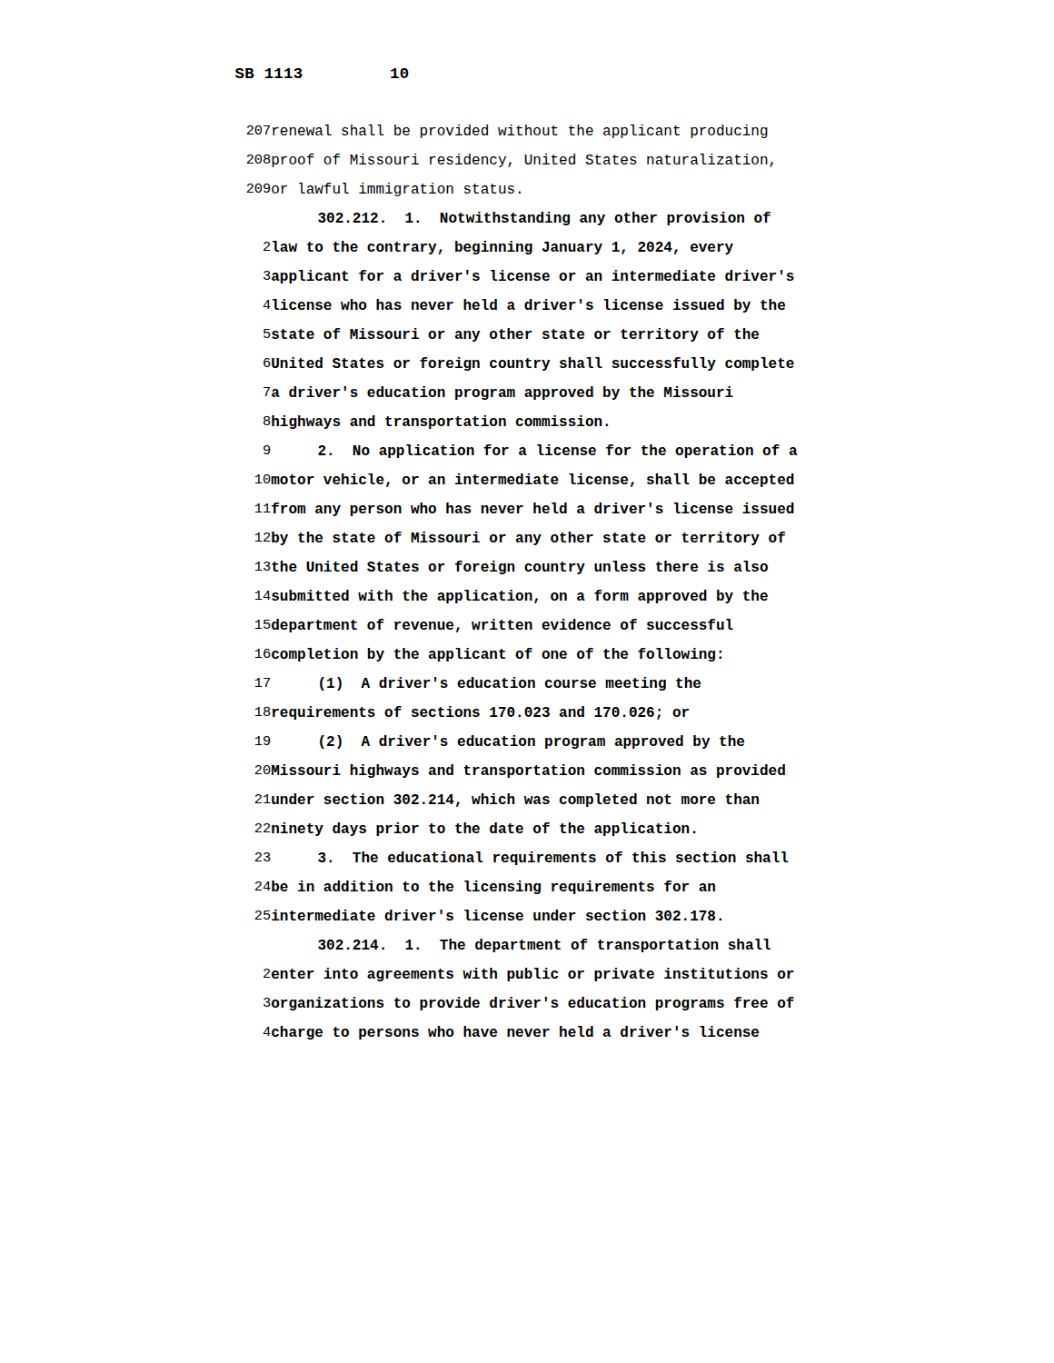SB 111310
| 207 | renewal shall be provided without the applicant producing |
| 208 | proof of Missouri residency, United States naturalization, |
| 209 | or lawful immigration status. |
| | 302.212. 1. Notwithstanding any other provision of |
| 2 | law to the contrary, beginning January 1, 2024, every |
| 3 | applicant for a driver's license or an intermediate driver's |
| 4 | license who has never held a driver's license issued by the |
| 5 | state of Missouri or any other state or territory of the |
| 6 | United States or foreign country shall successfully complete |
| 7 | a driver's education program approved by the Missouri |
| 8 | highways and transportation commission. |
| 9 | 2. No application for a license for the operation of a |
| 10 | motor vehicle, or an intermediate license, shall be accepted |
| 11 | from any person who has never held a driver's license issued |
| 12 | by the state of Missouri or any other state or territory of |
| 13 | the United States or foreign country unless there is also |
| 14 | submitted with the application, on a form approved by the |
| 15 | department of revenue, written evidence of successful |
| 16 | completion by the applicant of one of the following: |
| 17 | (1) A driver's education course meeting the |
| 18 | requirements of sections 170.023 and 170.026; or |
| 19 | (2) A driver's education program approved by the |
| 20 | Missouri highways and transportation commission as provided |
| 21 | under section 302.214, which was completed not more than |
| 22 | ninety days prior to the date of the application. |
| 23 | 3. The educational requirements of this section shall |
| 24 | be in addition to the licensing requirements for an |
| 25 | intermediate driver's license under section 302.178. |
| | 302.214. 1. The department of transportation shall |
| 2 | enter into agreements with public or private institutions or |
| 3 | organizations to provide driver's education programs free of |
| 4 | charge to persons who have never held a driver's license |